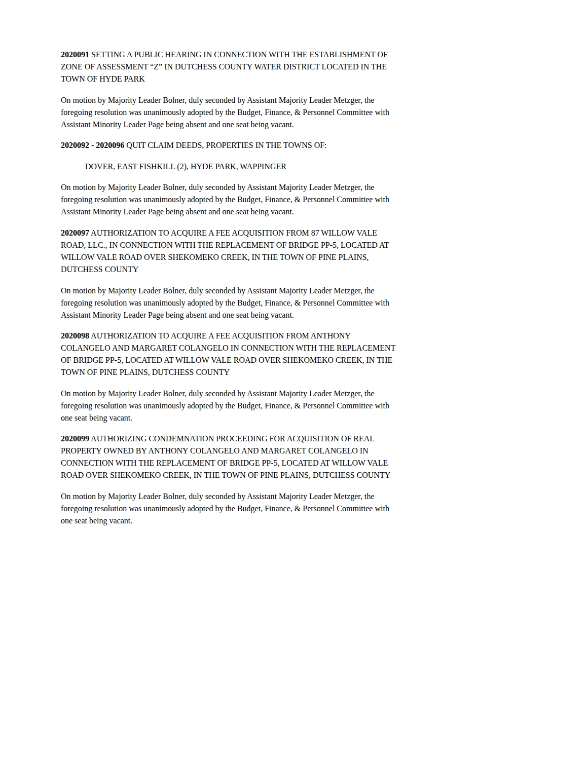2020091 SETTING A PUBLIC HEARING IN CONNECTION WITH THE ESTABLISHMENT OF ZONE OF ASSESSMENT “Z” IN DUTCHESS COUNTY WATER DISTRICT LOCATED IN THE TOWN OF HYDE PARK
On motion by Majority Leader Bolner, duly seconded by Assistant Majority Leader Metzger, the foregoing resolution was unanimously adopted by the Budget, Finance, & Personnel Committee with Assistant Minority Leader Page being absent and one seat being vacant.
2020092 - 2020096 QUIT CLAIM DEEDS, PROPERTIES IN THE TOWNS OF:
DOVER, EAST FISHKILL (2), HYDE PARK, WAPPINGER
On motion by Majority Leader Bolner, duly seconded by Assistant Majority Leader Metzger, the foregoing resolution was unanimously adopted by the Budget, Finance, & Personnel Committee with Assistant Minority Leader Page being absent and one seat being vacant.
2020097 AUTHORIZATION TO ACQUIRE A FEE ACQUISITION FROM 87 WILLOW VALE ROAD, LLC., IN CONNECTION WITH THE REPLACEMENT OF BRIDGE PP-5, LOCATED AT WILLOW VALE ROAD OVER SHEKOMEKO CREEK, IN THE TOWN OF PINE PLAINS, DUTCHESS COUNTY
On motion by Majority Leader Bolner, duly seconded by Assistant Majority Leader Metzger, the foregoing resolution was unanimously adopted by the Budget, Finance, & Personnel Committee with Assistant Minority Leader Page being absent and one seat being vacant.
2020098 AUTHORIZATION TO ACQUIRE A FEE ACQUISITION FROM ANTHONY COLANGELO AND MARGARET COLANGELO IN CONNECTION WITH THE REPLACEMENT OF BRIDGE PP-5, LOCATED AT WILLOW VALE ROAD OVER SHEKOMEKO CREEK, IN THE TOWN OF PINE PLAINS, DUTCHESS COUNTY
On motion by Majority Leader Bolner, duly seconded by Assistant Majority Leader Metzger, the foregoing resolution was unanimously adopted by the Budget, Finance, & Personnel Committee with one seat being vacant.
2020099 AUTHORIZING CONDEMNATION PROCEEDING FOR ACQUISITION OF REAL PROPERTY OWNED BY ANTHONY COLANGELO AND MARGARET COLANGELO IN CONNECTION WITH THE REPLACEMENT OF BRIDGE PP-5, LOCATED AT WILLOW VALE ROAD OVER SHEKOMEKO CREEK, IN THE TOWN OF PINE PLAINS, DUTCHESS COUNTY
On motion by Majority Leader Bolner, duly seconded by Assistant Majority Leader Metzger, the foregoing resolution was unanimously adopted by the Budget, Finance, & Personnel Committee with one seat being vacant.